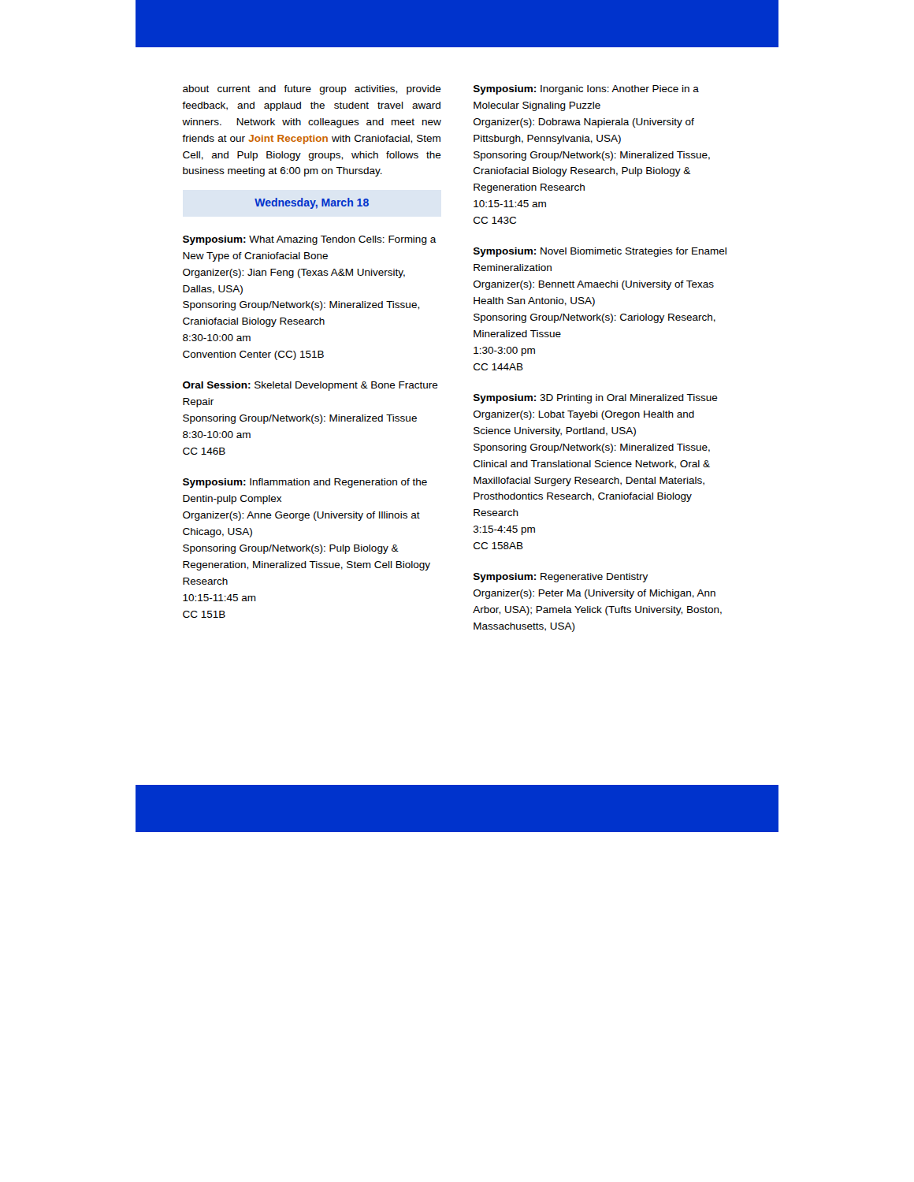about current and future group activities, provide feedback, and applaud the student travel award winners. Network with colleagues and meet new friends at our Joint Reception with Craniofacial, Stem Cell, and Pulp Biology groups, which follows the business meeting at 6:00 pm on Thursday.
Wednesday, March 18
Symposium: What Amazing Tendon Cells: Forming a New Type of Craniofacial Bone
Organizer(s): Jian Feng (Texas A&M University, Dallas, USA)
Sponsoring Group/Network(s): Mineralized Tissue, Craniofacial Biology Research
8:30-10:00 am
Convention Center (CC) 151B
Oral Session: Skeletal Development & Bone Fracture Repair
Sponsoring Group/Network(s): Mineralized Tissue
8:30-10:00 am
CC 146B
Symposium: Inflammation and Regeneration of the Dentin-pulp Complex
Organizer(s): Anne George (University of Illinois at Chicago, USA)
Sponsoring Group/Network(s): Pulp Biology & Regeneration, Mineralized Tissue, Stem Cell Biology Research
10:15-11:45 am
CC 151B
Symposium: Inorganic Ions: Another Piece in a Molecular Signaling Puzzle
Organizer(s): Dobrawa Napierala (University of Pittsburgh, Pennsylvania, USA)
Sponsoring Group/Network(s): Mineralized Tissue, Craniofacial Biology Research, Pulp Biology & Regeneration Research
10:15-11:45 am
CC 143C
Symposium: Novel Biomimetic Strategies for Enamel Remineralization
Organizer(s): Bennett Amaechi (University of Texas Health San Antonio, USA)
Sponsoring Group/Network(s): Cariology Research, Mineralized Tissue
1:30-3:00 pm
CC 144AB
Symposium: 3D Printing in Oral Mineralized Tissue
Organizer(s): Lobat Tayebi (Oregon Health and Science University, Portland, USA)
Sponsoring Group/Network(s): Mineralized Tissue, Clinical and Translational Science Network, Oral & Maxillofacial Surgery Research, Dental Materials, Prosthodontics Research, Craniofacial Biology Research
3:15-4:45 pm
CC 158AB
Symposium: Regenerative Dentistry
Organizer(s): Peter Ma (University of Michigan, Ann Arbor, USA); Pamela Yelick (Tufts University, Boston, Massachusetts, USA)